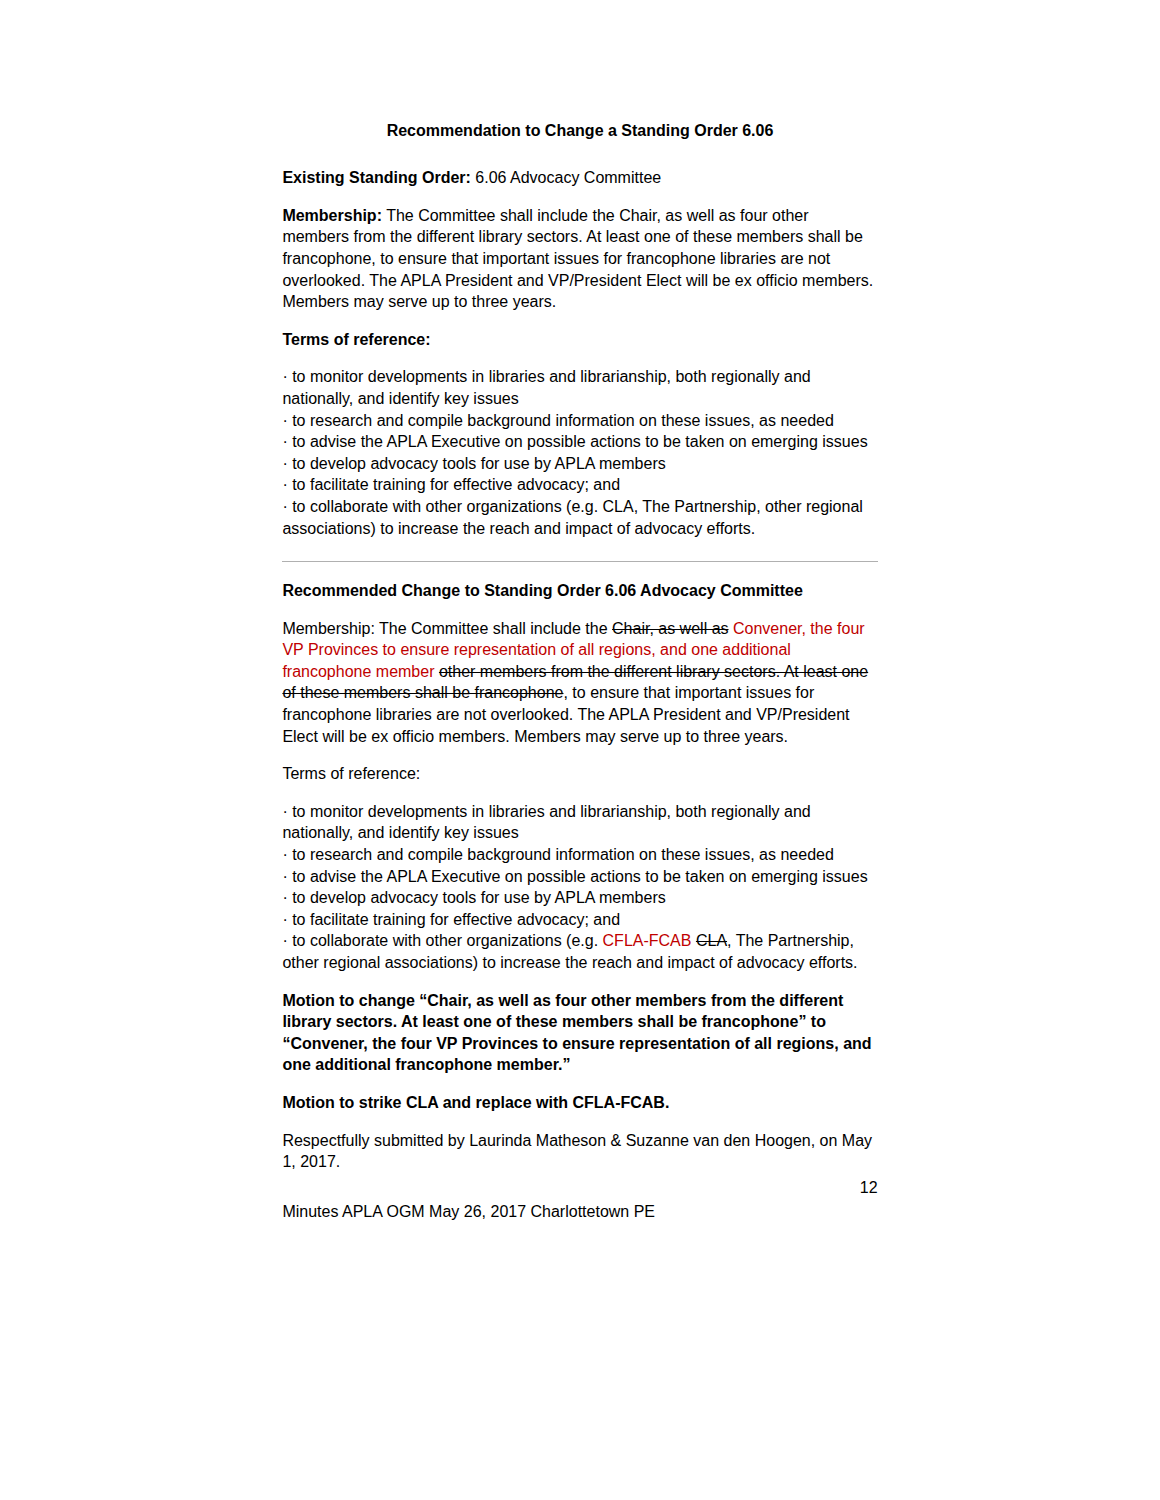Recommendation to Change a Standing Order 6.06
Existing Standing Order: 6.06 Advocacy Committee
Membership: The Committee shall include the Chair, as well as four other members from the different library sectors. At least one of these members shall be francophone, to ensure that important issues for francophone libraries are not overlooked. The APLA President and VP/President Elect will be ex officio members. Members may serve up to three years.
Terms of reference:
· to monitor developments in libraries and librarianship, both regionally and nationally, and identify key issues
· to research and compile background information on these issues, as needed
· to advise the APLA Executive on possible actions to be taken on emerging issues
· to develop advocacy tools for use by APLA members
· to facilitate training for effective advocacy; and
· to collaborate with other organizations (e.g. CLA, The Partnership, other regional associations) to increase the reach and impact of advocacy efforts.
Recommended Change to Standing Order 6.06 Advocacy Committee
Membership: The Committee shall include the Chair, as well as Convener, the four VP Provinces to ensure representation of all regions, and one additional francophone member other members from the different library sectors. At least one of these members shall be francophone, to ensure that important issues for francophone libraries are not overlooked. The APLA President and VP/President Elect will be ex officio members. Members may serve up to three years.
Terms of reference:
· to monitor developments in libraries and librarianship, both regionally and nationally, and identify key issues
· to research and compile background information on these issues, as needed
· to advise the APLA Executive on possible actions to be taken on emerging issues
· to develop advocacy tools for use by APLA members
· to facilitate training for effective advocacy; and
· to collaborate with other organizations (e.g. CFLA-FCAB CLA, The Partnership, other regional associations) to increase the reach and impact of advocacy efforts.
Motion to change “Chair, as well as four other members from the different library sectors. At least one of these members shall be francophone” to “Convener, the four VP Provinces to ensure representation of all regions, and one additional francophone member.”
Motion to strike CLA and replace with CFLA-FCAB.
Respectfully submitted by Laurinda Matheson & Suzanne van den Hoogen, on May 1, 2017.
12
Minutes APLA OGM May 26, 2017 Charlottetown PE